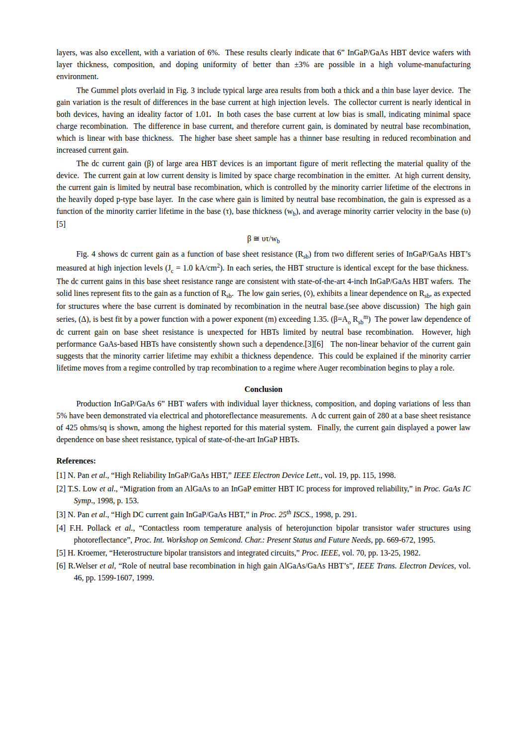layers, was also excellent, with a variation of 6%. These results clearly indicate that 6” InGaP/GaAs HBT device wafers with layer thickness, composition, and doping uniformity of better than ±3% are possible in a high volume-manufacturing environment.
The Gummel plots overlaid in Fig. 3 include typical large area results from both a thick and a thin base layer device. The gain variation is the result of differences in the base current at high injection levels. The collector current is nearly identical in both devices, having an ideality factor of 1.01. In both cases the base current at low bias is small, indicating minimal space charge recombination. The difference in base current, and therefore current gain, is dominated by neutral base recombination, which is linear with base thickness. The higher base sheet sample has a thinner base resulting in reduced recombination and increased current gain.
The dc current gain (β) of large area HBT devices is an important figure of merit reflecting the material quality of the device. The current gain at low current density is limited by space charge recombination in the emitter. At high current density, the current gain is limited by neutral base recombination, which is controlled by the minority carrier lifetime of the electrons in the heavily doped p-type base layer. In the case where gain is limited by neutral base recombination, the gain is expressed as a function of the minority carrier lifetime in the base (τ), base thickness (wb), and average minority carrier velocity in the base (υ) [5]
β ≅ υτ/wb
Fig. 4 shows dc current gain as a function of base sheet resistance (Rsb) from two different series of InGaP/GaAs HBT’s measured at high injection levels (Jc = 1.0 kA/cm2). In each series, the HBT structure is identical except for the base thickness. The dc current gains in this base sheet resistance range are consistent with state-of-the-art 4-inch InGaP/GaAs HBT wafers. The solid lines represent fits to the gain as a function of Rsb. The low gain series, (◊), exhibits a linear dependence on Rsb, as expected for structures where the base current is dominated by recombination in the neutral base.(see above discussion) The high gain series, (Δ), is best fit by a power function with a power exponent (m) exceeding 1.35. (β=Ao Rsbm) The power law dependence of dc current gain on base sheet resistance is unexpected for HBTs limited by neutral base recombination. However, high performance GaAs-based HBTs have consistently shown such a dependence.[3][6] The non-linear behavior of the current gain suggests that the minority carrier lifetime may exhibit a thickness dependence. This could be explained if the minority carrier lifetime moves from a regime controlled by trap recombination to a regime where Auger recombination begins to play a role.
Conclusion
Production InGaP/GaAs 6” HBT wafers with individual layer thickness, composition, and doping variations of less than 5% have been demonstrated via electrical and photoreflectance measurements. A dc current gain of 280 at a base sheet resistance of 425 ohms/sq is shown, among the highest reported for this material system. Finally, the current gain displayed a power law dependence on base sheet resistance, typical of state-of-the-art InGaP HBTs.
References:
[1] N. Pan et al., “High Reliability InGaP/GaAs HBT,” IEEE Electron Device Lett., vol. 19, pp. 115, 1998.
[2] T.S. Low et al., “Migration from an AlGaAs to an InGaP emitter HBT IC process for improved reliability,” in Proc. GaAs IC Symp., 1998, p. 153.
[3] N. Pan et al., “High DC current gain InGaP/GaAs HBT,” in Proc. 25th ISCS., 1998, p. 291.
[4] F.H. Pollack et al., “Contactless room temperature analysis of heterojunction bipolar transistor wafer structures using photoreflectance”, Proc. Int. Workshop on Semicond. Char.: Present Status and Future Needs, pp. 669-672, 1995.
[5] H. Kroemer, “Heterostructure bipolar transistors and integrated circuits,” Proc. IEEE, vol. 70, pp. 13-25, 1982.
[6] R.Welser et al, “Role of neutral base recombination in high gain AlGaAs/GaAs HBT’s”, IEEE Trans. Electron Devices, vol. 46, pp. 1599-1607, 1999.